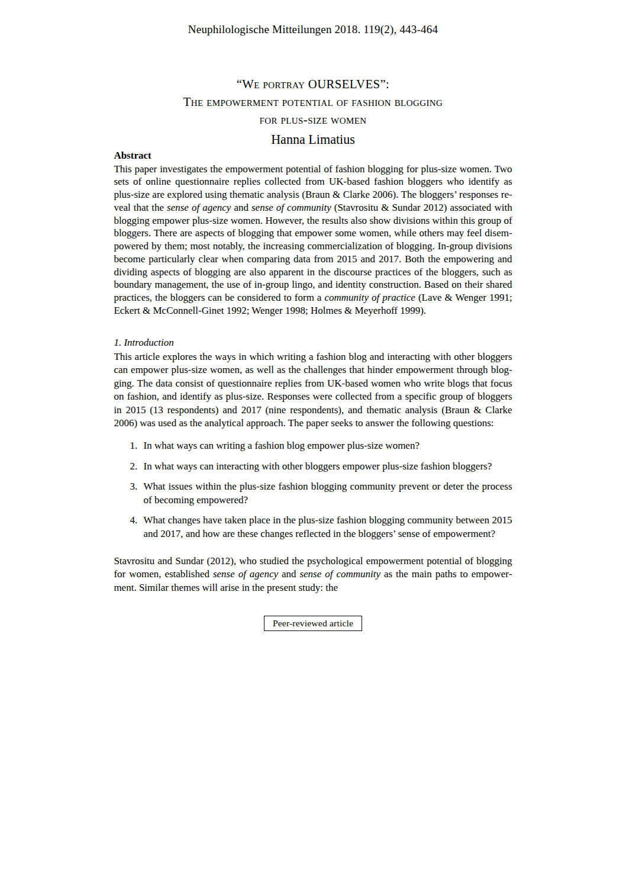Neuphilologische Mitteilungen 2018. 119(2), 443-464
“We portray OURSELVES”: The empowerment potential of fashion blogging for plus-size women
Hanna Limatius
Abstract
This paper investigates the empowerment potential of fashion blogging for plus-size women. Two sets of online questionnaire replies collected from UK-based fashion bloggers who identify as plus-size are explored using thematic analysis (Braun & Clarke 2006). The bloggers’ responses reveal that the sense of agency and sense of community (Stavrositu & Sundar 2012) associated with blogging empower plus-size women. However, the results also show divisions within this group of bloggers. There are aspects of blogging that empower some women, while others may feel disempowered by them; most notably, the increasing commercialization of blogging. In-group divisions become particularly clear when comparing data from 2015 and 2017. Both the empowering and dividing aspects of blogging are also apparent in the discourse practices of the bloggers, such as boundary management, the use of in-group lingo, and identity construction. Based on their shared practices, the bloggers can be considered to form a community of practice (Lave & Wenger 1991; Eckert & McConnell-Ginet 1992; Wenger 1998; Holmes & Meyerhoff 1999).
1. Introduction
This article explores the ways in which writing a fashion blog and interacting with other bloggers can empower plus-size women, as well as the challenges that hinder empowerment through blogging. The data consist of questionnaire replies from UK-based women who write blogs that focus on fashion, and identify as plus-size. Responses were collected from a specific group of bloggers in 2015 (13 respondents) and 2017 (nine respondents), and thematic analysis (Braun & Clarke 2006) was used as the analytical approach. The paper seeks to answer the following questions:
In what ways can writing a fashion blog empower plus-size women?
In what ways can interacting with other bloggers empower plus-size fashion bloggers?
What issues within the plus-size fashion blogging community prevent or deter the process of becoming empowered?
What changes have taken place in the plus-size fashion blogging community between 2015 and 2017, and how are these changes reflected in the bloggers’ sense of empowerment?
Stavrositu and Sundar (2012), who studied the psychological empowerment potential of blogging for women, established sense of agency and sense of community as the main paths to empowerment. Similar themes will arise in the present study: the
Peer-reviewed article